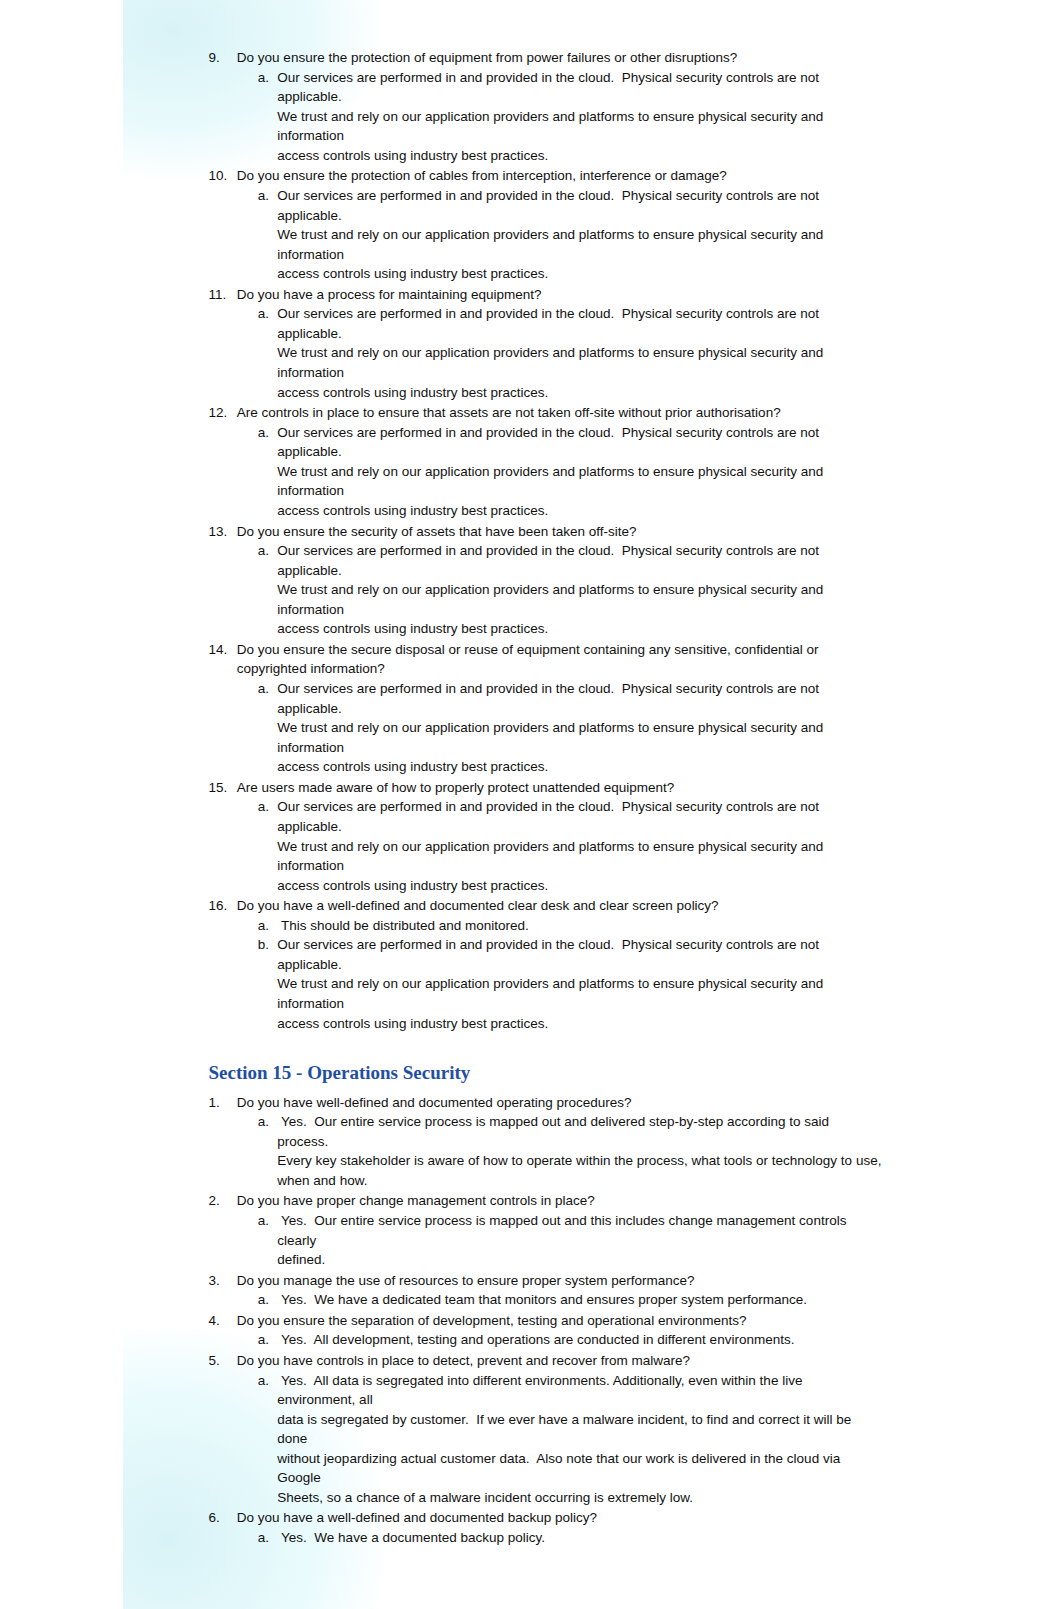9. Do you ensure the protection of equipment from power failures or other disruptions?
a. Our services are performed in and provided in the cloud. Physical security controls are not applicable. We trust and rely on our application providers and platforms to ensure physical security and information access controls using industry best practices.
10. Do you ensure the protection of cables from interception, interference or damage?
a. Our services are performed in and provided in the cloud. Physical security controls are not applicable. We trust and rely on our application providers and platforms to ensure physical security and information access controls using industry best practices.
11. Do you have a process for maintaining equipment?
a. Our services are performed in and provided in the cloud. Physical security controls are not applicable. We trust and rely on our application providers and platforms to ensure physical security and information access controls using industry best practices.
12. Are controls in place to ensure that assets are not taken off-site without prior authorisation?
a. Our services are performed in and provided in the cloud. Physical security controls are not applicable. We trust and rely on our application providers and platforms to ensure physical security and information access controls using industry best practices.
13. Do you ensure the security of assets that have been taken off-site?
a. Our services are performed in and provided in the cloud. Physical security controls are not applicable. We trust and rely on our application providers and platforms to ensure physical security and information access controls using industry best practices.
14. Do you ensure the secure disposal or reuse of equipment containing any sensitive, confidential or copyrighted information?
a. Our services are performed in and provided in the cloud. Physical security controls are not applicable. We trust and rely on our application providers and platforms to ensure physical security and information access controls using industry best practices.
15. Are users made aware of how to properly protect unattended equipment?
a. Our services are performed in and provided in the cloud. Physical security controls are not applicable. We trust and rely on our application providers and platforms to ensure physical security and information access controls using industry best practices.
16. Do you have a well-defined and documented clear desk and clear screen policy?
a. This should be distributed and monitored.
b. Our services are performed in and provided in the cloud. Physical security controls are not applicable. We trust and rely on our application providers and platforms to ensure physical security and information access controls using industry best practices.
Section 15 - Operations Security
1. Do you have well-defined and documented operating procedures?
a. Yes. Our entire service process is mapped out and delivered step-by-step according to said process. Every key stakeholder is aware of how to operate within the process, what tools or technology to use, when and how.
2. Do you have proper change management controls in place?
a. Yes. Our entire service process is mapped out and this includes change management controls clearly defined.
3. Do you manage the use of resources to ensure proper system performance?
a. Yes. We have a dedicated team that monitors and ensures proper system performance.
4. Do you ensure the separation of development, testing and operational environments?
a. Yes. All development, testing and operations are conducted in different environments.
5. Do you have controls in place to detect, prevent and recover from malware?
a. Yes. All data is segregated into different environments. Additionally, even within the live environment, all data is segregated by customer. If we ever have a malware incident, to find and correct it will be done without jeopardizing actual customer data. Also note that our work is delivered in the cloud via Google Sheets, so a chance of a malware incident occurring is extremely low.
6. Do you have a well-defined and documented backup policy?
a. Yes. We have a documented backup policy.